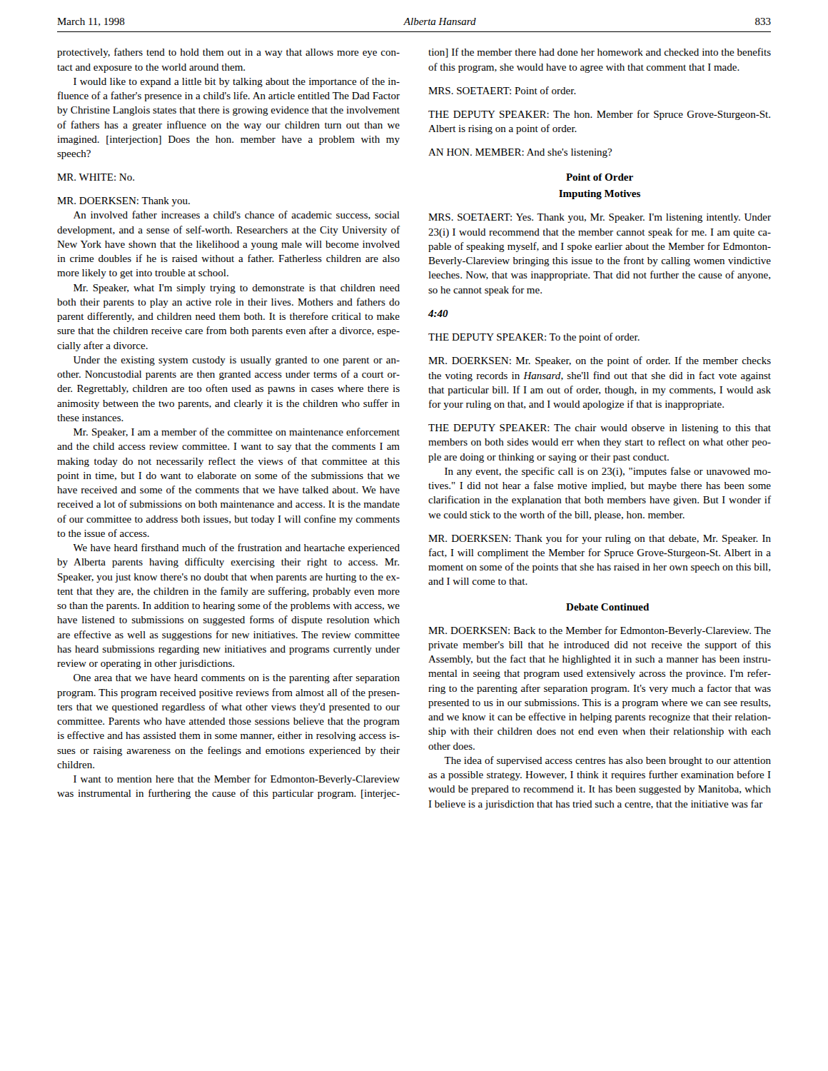March 11, 1998 Alberta Hansard 833
protectively, fathers tend to hold them out in a way that allows more eye contact and exposure to the world around them.
I would like to expand a little bit by talking about the importance of the influence of a father's presence in a child's life. An article entitled The Dad Factor by Christine Langlois states that there is growing evidence that the involvement of fathers has a greater influence on the way our children turn out than we imagined. [interjection] Does the hon. member have a problem with my speech?
MR. WHITE: No.
MR. DOERKSEN: Thank you.
An involved father increases a child's chance of academic success, social development, and a sense of self-worth. Researchers at the City University of New York have shown that the likelihood a young male will become involved in crime doubles if he is raised without a father. Fatherless children are also more likely to get into trouble at school.
Mr. Speaker, what I'm simply trying to demonstrate is that children need both their parents to play an active role in their lives. Mothers and fathers do parent differently, and children need them both. It is therefore critical to make sure that the children receive care from both parents even after a divorce, especially after a divorce.
Under the existing system custody is usually granted to one parent or another. Noncustodial parents are then granted access under terms of a court order. Regrettably, children are too often used as pawns in cases where there is animosity between the two parents, and clearly it is the children who suffer in these instances.
Mr. Speaker, I am a member of the committee on maintenance enforcement and the child access review committee. I want to say that the comments I am making today do not necessarily reflect the views of that committee at this point in time, but I do want to elaborate on some of the submissions that we have received and some of the comments that we have talked about. We have received a lot of submissions on both maintenance and access. It is the mandate of our committee to address both issues, but today I will confine my comments to the issue of access.
We have heard firsthand much of the frustration and heartache experienced by Alberta parents having difficulty exercising their right to access. Mr. Speaker, you just know there's no doubt that when parents are hurting to the extent that they are, the children in the family are suffering, probably even more so than the parents. In addition to hearing some of the problems with access, we have listened to submissions on suggested forms of dispute resolution which are effective as well as suggestions for new initiatives. The review committee has heard submissions regarding new initiatives and programs currently under review or operating in other jurisdictions.
One area that we have heard comments on is the parenting after separation program. This program received positive reviews from almost all of the presenters that we questioned regardless of what other views they'd presented to our committee. Parents who have attended those sessions believe that the program is effective and has assisted them in some manner, either in resolving access issues or raising awareness on the feelings and emotions experienced by their children.
I want to mention here that the Member for Edmonton-Beverly-Clareview was instrumental in furthering the cause of this particular program. [interjection] If the member there had done her homework and checked into the benefits of this program, she would have to agree with that comment that I made.
MRS. SOETAERT: Point of order.
THE DEPUTY SPEAKER: The hon. Member for Spruce Grove-Sturgeon-St. Albert is rising on a point of order.
AN HON. MEMBER: And she's listening?
Point of Order
Imputing Motives
MRS. SOETAERT: Yes. Thank you, Mr. Speaker. I'm listening intently. Under 23(i) I would recommend that the member cannot speak for me. I am quite capable of speaking myself, and I spoke earlier about the Member for Edmonton-Beverly-Clareview bringing this issue to the front by calling women vindictive leeches. Now, that was inappropriate. That did not further the cause of anyone, so he cannot speak for me.
4:40
THE DEPUTY SPEAKER: To the point of order.
MR. DOERKSEN: Mr. Speaker, on the point of order. If the member checks the voting records in Hansard, she'll find out that she did in fact vote against that particular bill. If I am out of order, though, in my comments, I would ask for your ruling on that, and I would apologize if that is inappropriate.
THE DEPUTY SPEAKER: The chair would observe in listening to this that members on both sides would err when they start to reflect on what other people are doing or thinking or saying or their past conduct.
In any event, the specific call is on 23(i), "imputes false or unavowed motives." I did not hear a false motive implied, but maybe there has been some clarification in the explanation that both members have given. But I wonder if we could stick to the worth of the bill, please, hon. member.
MR. DOERKSEN: Thank you for your ruling on that debate, Mr. Speaker. In fact, I will compliment the Member for Spruce Grove-Sturgeon-St. Albert in a moment on some of the points that she has raised in her own speech on this bill, and I will come to that.
Debate Continued
MR. DOERKSEN: Back to the Member for Edmonton-Beverly-Clareview. The private member's bill that he introduced did not receive the support of this Assembly, but the fact that he highlighted it in such a manner has been instrumental in seeing that program used extensively across the province. I'm referring to the parenting after separation program. It's very much a factor that was presented to us in our submissions. This is a program where we can see results, and we know it can be effective in helping parents recognize that their relationship with their children does not end even when their relationship with each other does.
The idea of supervised access centres has also been brought to our attention as a possible strategy. However, I think it requires further examination before I would be prepared to recommend it. It has been suggested by Manitoba, which I believe is a jurisdiction that has tried such a centre, that the initiative was far